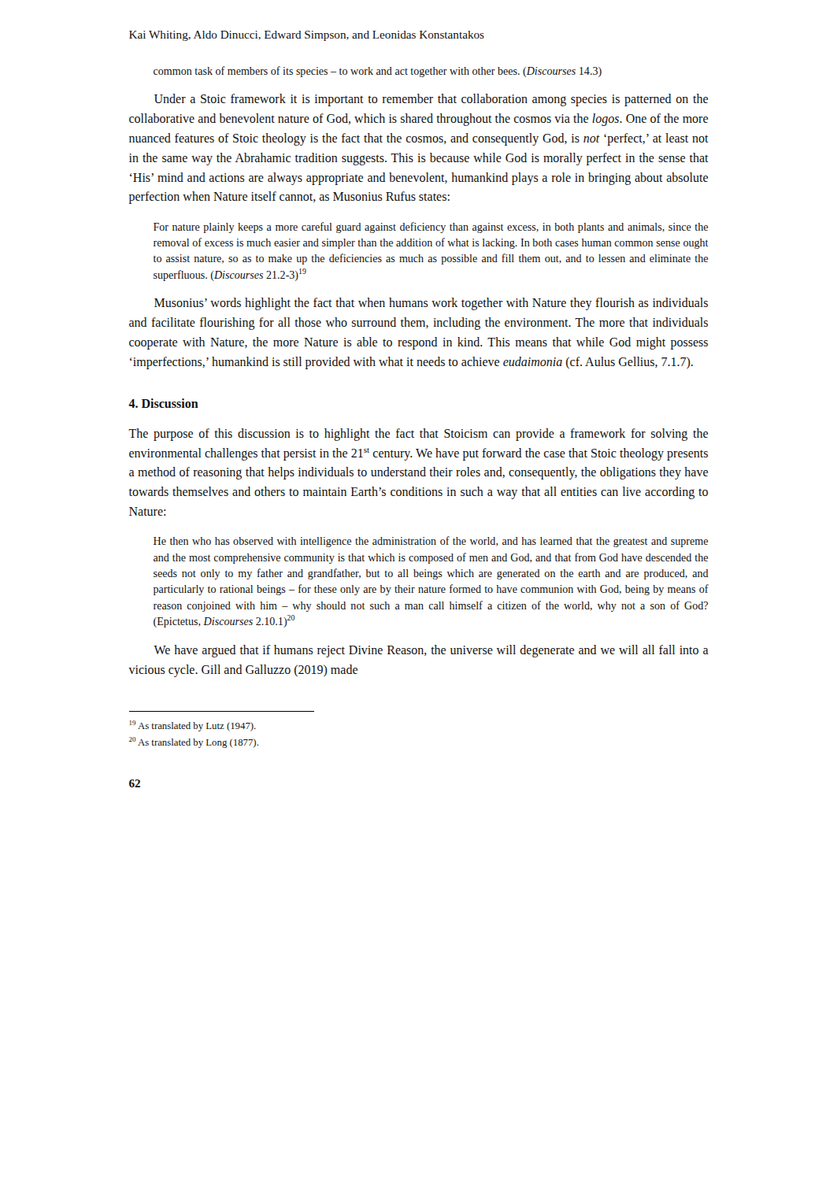Kai Whiting, Aldo Dinucci, Edward Simpson, and Leonidas Konstantakos
common task of members of its species – to work and act together with other bees. (Discourses 14.3)
Under a Stoic framework it is important to remember that collaboration among species is patterned on the collaborative and benevolent nature of God, which is shared throughout the cosmos via the logos. One of the more nuanced features of Stoic theology is the fact that the cosmos, and consequently God, is not ‘perfect,’ at least not in the same way the Abrahamic tradition suggests. This is because while God is morally perfect in the sense that ‘His’ mind and actions are always appropriate and benevolent, humankind plays a role in bringing about absolute perfection when Nature itself cannot, as Musonius Rufus states:
For nature plainly keeps a more careful guard against deficiency than against excess, in both plants and animals, since the removal of excess is much easier and simpler than the addition of what is lacking. In both cases human common sense ought to assist nature, so as to make up the deficiencies as much as possible and fill them out, and to lessen and eliminate the superfluous. (Discourses 21.2-3)19
Musonius’ words highlight the fact that when humans work together with Nature they flourish as individuals and facilitate flourishing for all those who surround them, including the environment. The more that individuals cooperate with Nature, the more Nature is able to respond in kind. This means that while God might possess ‘imperfections,’ humankind is still provided with what it needs to achieve eudaimonia (cf. Aulus Gellius, 7.1.7).
4. Discussion
The purpose of this discussion is to highlight the fact that Stoicism can provide a framework for solving the environmental challenges that persist in the 21st century. We have put forward the case that Stoic theology presents a method of reasoning that helps individuals to understand their roles and, consequently, the obligations they have towards themselves and others to maintain Earth’s conditions in such a way that all entities can live according to Nature:
He then who has observed with intelligence the administration of the world, and has learned that the greatest and supreme and the most comprehensive community is that which is composed of men and God, and that from God have descended the seeds not only to my father and grandfather, but to all beings which are generated on the earth and are produced, and particularly to rational beings – for these only are by their nature formed to have communion with God, being by means of reason conjoined with him – why should not such a man call himself a citizen of the world, why not a son of God? (Epictetus, Discourses 2.10.1)20
We have argued that if humans reject Divine Reason, the universe will degenerate and we will all fall into a vicious cycle. Gill and Galluzzo (2019) made
19 As translated by Lutz (1947).
20 As translated by Long (1877).
62